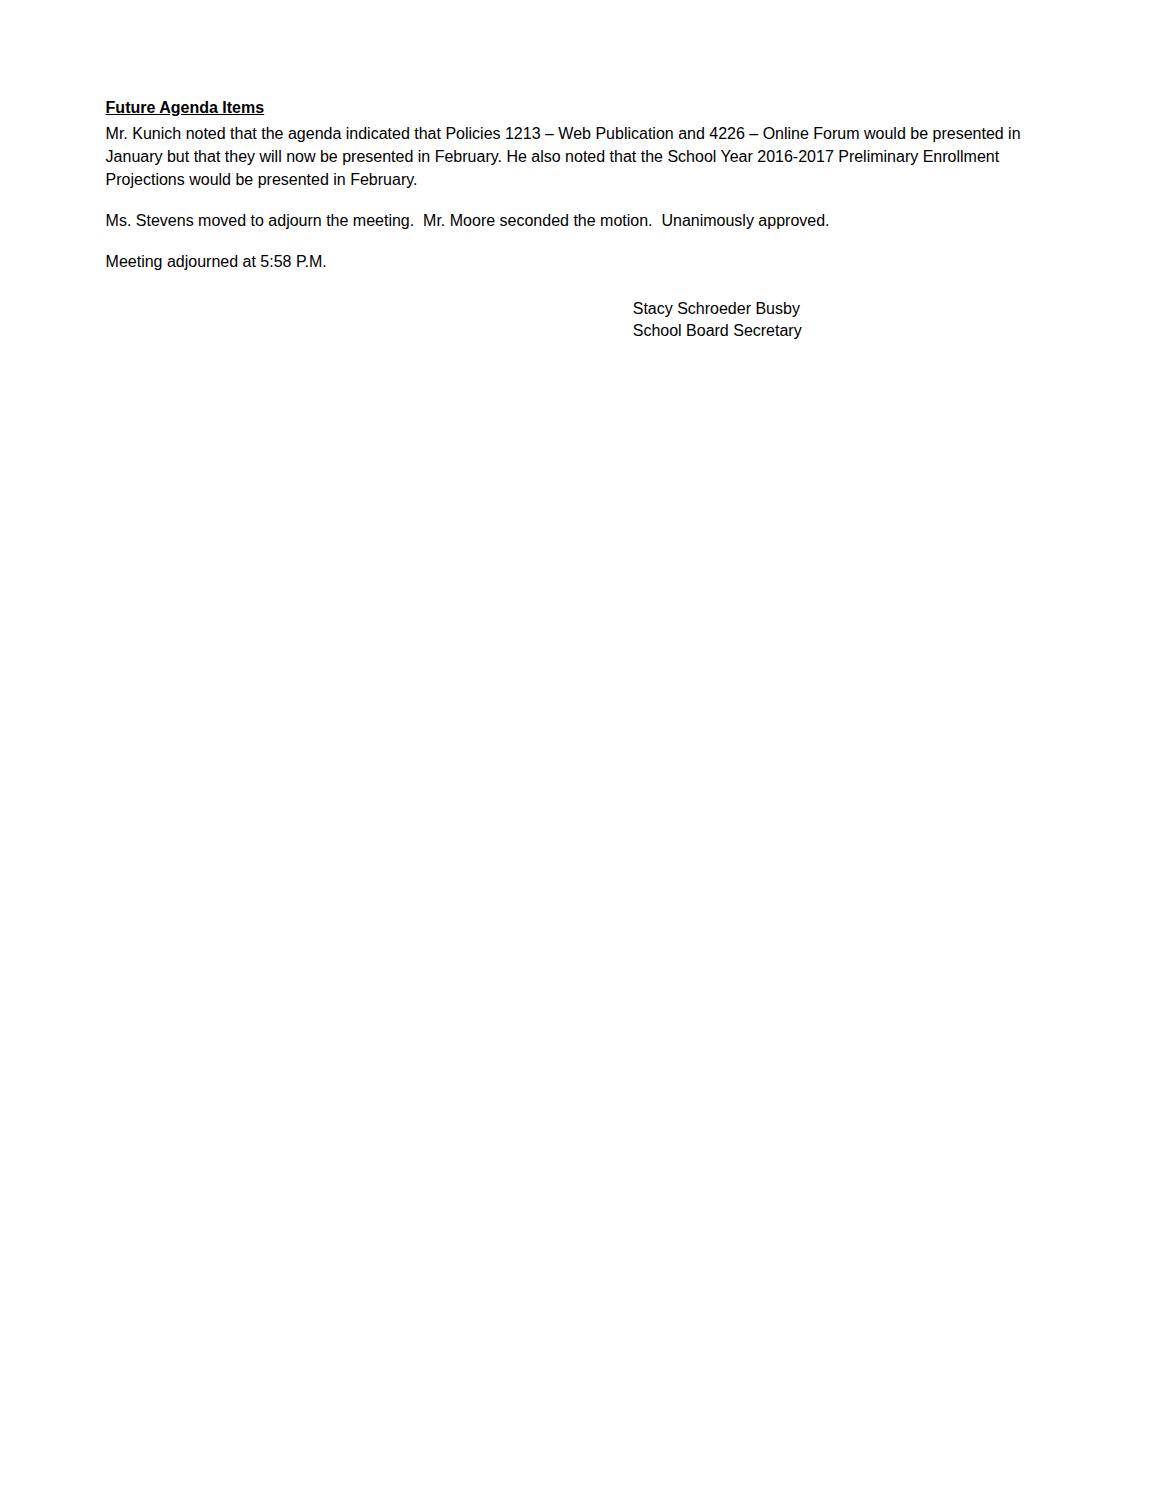Future Agenda Items
Mr. Kunich noted that the agenda indicated that Policies 1213 – Web Publication and 4226 – Online Forum would be presented in January but that they will now be presented in February. He also noted that the School Year 2016-2017 Preliminary Enrollment Projections would be presented in February.
Ms. Stevens moved to adjourn the meeting. Mr. Moore seconded the motion. Unanimously approved.
Meeting adjourned at 5:58 P.M.
Stacy Schroeder Busby
School Board Secretary